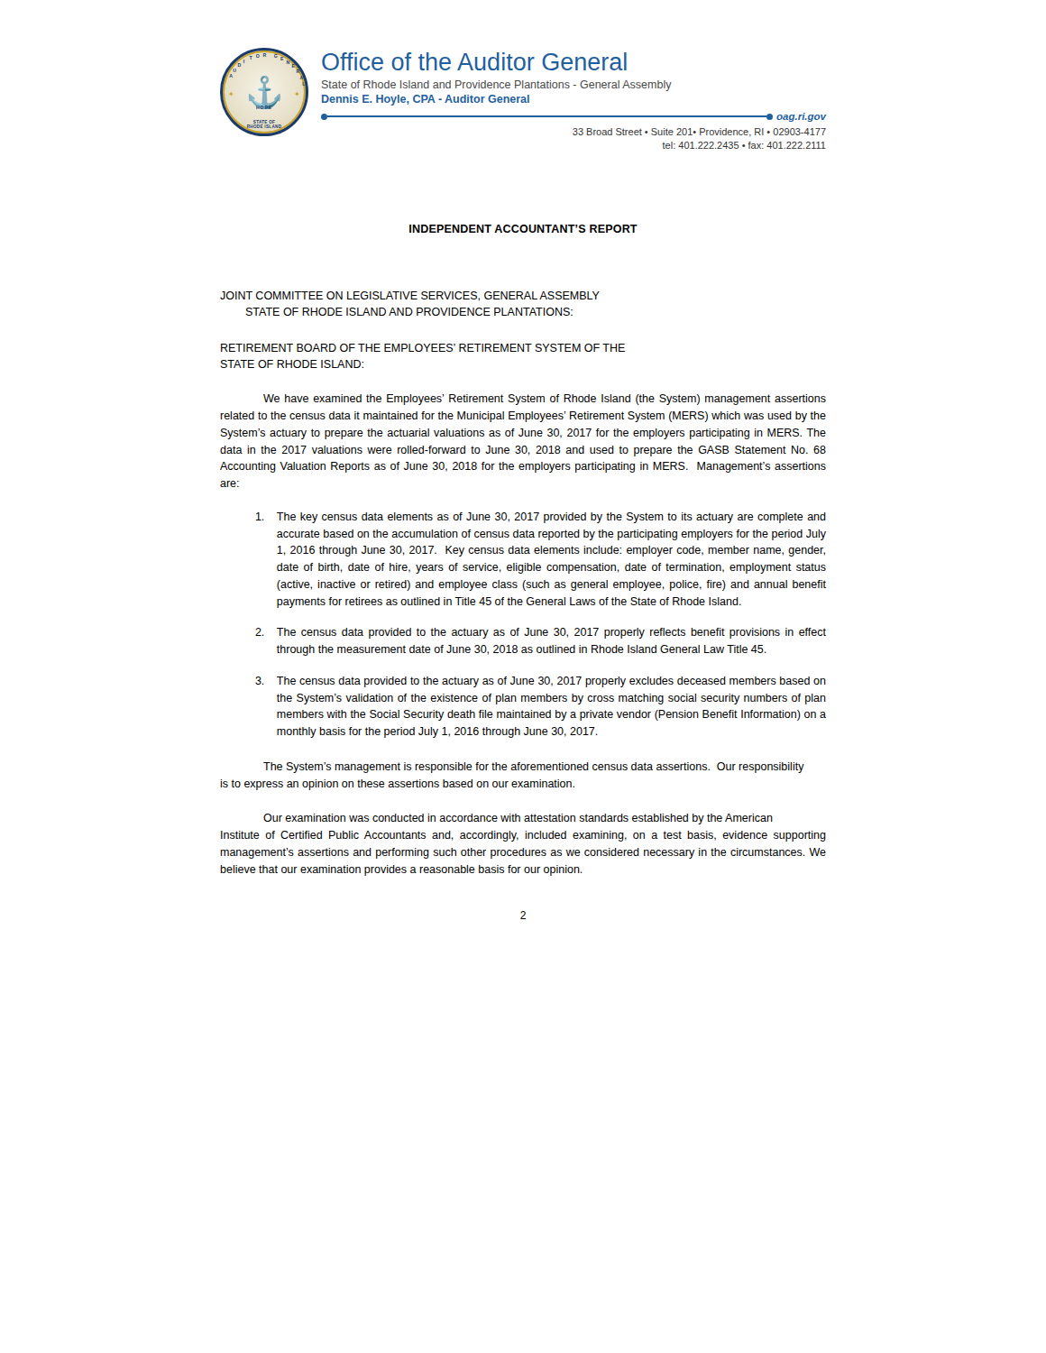⚓
✦
✦
HOPE
STATE OF
RHODE ISLAND
A U D I T O R G E N E R A L
Office of the Auditor General
State of Rhode Island and Providence Plantations - General Assembly
Dennis E. Hoyle, CPA - Auditor General
oag.ri.gov
33 Broad Street • Suite 201• Providence, RI • 02903-4177
tel: 401.222.2435 • fax: 401.222.2111
INDEPENDENT ACCOUNTANT’S REPORT
JOINT COMMITTEE ON LEGISLATIVE SERVICES, GENERAL ASSEMBLY
STATE OF RHODE ISLAND AND PROVIDENCE PLANTATIONS:
RETIREMENT BOARD OF THE EMPLOYEES’ RETIREMENT SYSTEM OF THE
STATE OF RHODE ISLAND:
We have examined the Employees’ Retirement System of Rhode Island (the System) management assertions related to the census data it maintained for the Municipal Employees’ Retirement System (MERS) which was used by the System’s actuary to prepare the actuarial valuations as of June 30, 2017 for the employers participating in MERS. The data in the 2017 valuations were rolled-forward to June 30, 2018 and used to prepare the GASB Statement No. 68 Accounting Valuation Reports as of June 30, 2018 for the employers participating in MERS. Management’s assertions are:
The key census data elements as of June 30, 2017 provided by the System to its actuary are complete and accurate based on the accumulation of census data reported by the participating employers for the period July 1, 2016 through June 30, 2017. Key census data elements include: employer code, member name, gender, date of birth, date of hire, years of service, eligible compensation, date of termination, employment status (active, inactive or retired) and employee class (such as general employee, police, fire) and annual benefit payments for retirees as outlined in Title 45 of the General Laws of the State of Rhode Island.
The census data provided to the actuary as of June 30, 2017 properly reflects benefit provisions in effect through the measurement date of June 30, 2018 as outlined in Rhode Island General Law Title 45.
The census data provided to the actuary as of June 30, 2017 properly excludes deceased members based on the System’s validation of the existence of plan members by cross matching social security numbers of plan members with the Social Security death file maintained by a private vendor (Pension Benefit Information) on a monthly basis for the period July 1, 2016 through June 30, 2017.
The System’s management is responsible for the aforementioned census data assertions. Our responsibility
is to express an opinion on these assertions based on our examination.
Our examination was conducted in accordance with attestation standards established by the American
Institute of Certified Public Accountants and, accordingly, included examining, on a test basis, evidence supporting management’s assertions and performing such other procedures as we considered necessary in the circumstances. We believe that our examination provides a reasonable basis for our opinion.
2